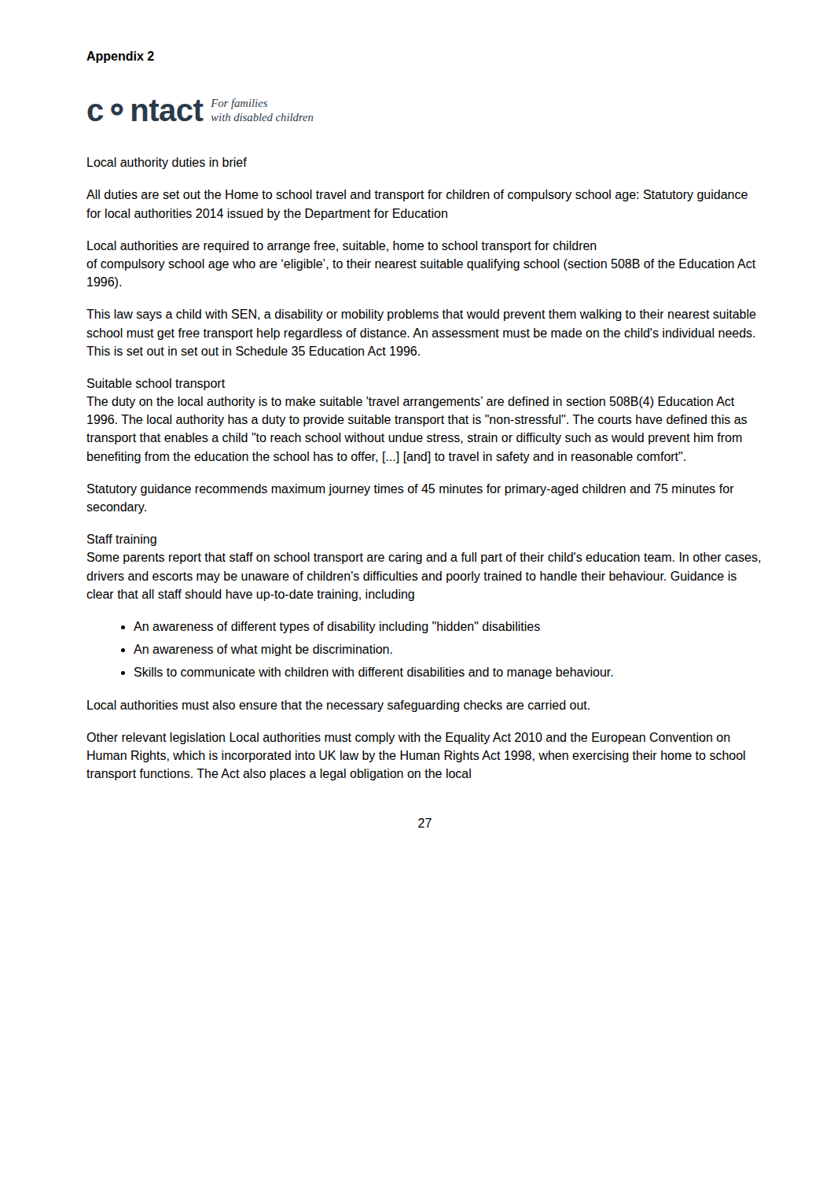Appendix 2
c⚬ntact For families
with disabled children
Local authority duties in brief
All duties are set out the Home to school travel and transport for children of compulsory school age: Statutory guidance for local authorities 2014 issued by the Department for Education
Local authorities are required to arrange free, suitable, home to school transport for children
of compulsory school age who are ‘eligible’, to their nearest suitable qualifying school (section 508B of the Education Act 1996).
This law says a child with SEN, a disability or mobility problems that would prevent them walking to their nearest suitable school must get free transport help regardless of distance. An assessment must be made on the child's individual needs. This is set out in set out in Schedule 35 Education Act 1996.
Suitable school transport
The duty on the local authority is to make suitable 'travel arrangements’ are defined in section 508B(4) Education Act 1996. The local authority has a duty to provide suitable transport that is "non-stressful". The courts have defined this as transport that enables a child "to reach school without undue stress, strain or difficulty such as would prevent him from benefiting from the education the school has to offer, [...] [and] to travel in safety and in reasonable comfort".
Statutory guidance recommends maximum journey times of 45 minutes for primary-aged children and 75 minutes for secondary.
Staff training
Some parents report that staff on school transport are caring and a full part of their child's education team. In other cases, drivers and escorts may be unaware of children's difficulties and poorly trained to handle their behaviour. Guidance is clear that all staff should have up-to-date training, including
An awareness of different types of disability including "hidden" disabilities
An awareness of what might be discrimination.
Skills to communicate with children with different disabilities and to manage behaviour.
Local authorities must also ensure that the necessary safeguarding checks are carried out.
Other relevant legislation Local authorities must comply with the Equality Act 2010 and the European Convention on Human Rights, which is incorporated into UK law by the Human Rights Act 1998, when exercising their home to school transport functions. The Act also places a legal obligation on the local
27